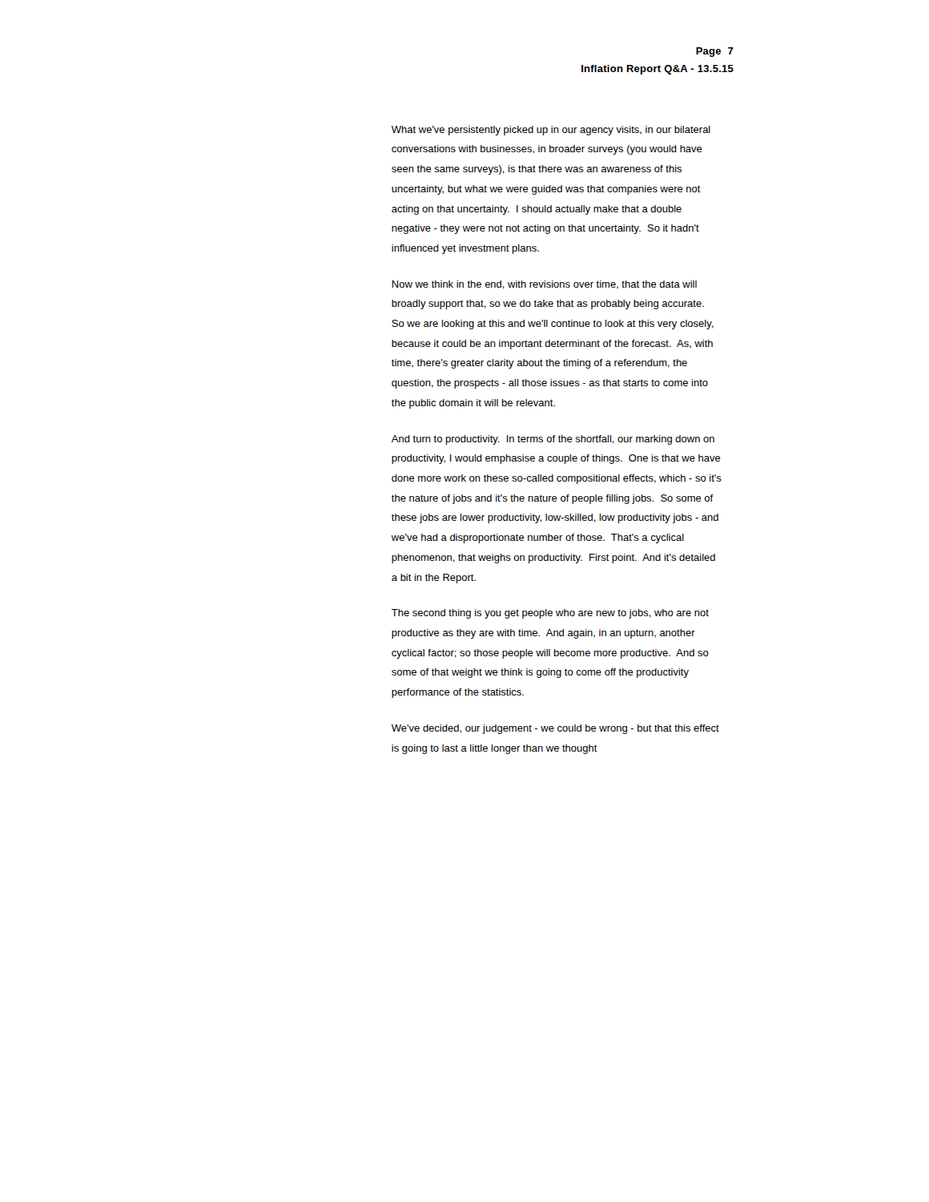Page 7 Inflation Report Q&A - 13.5.15
What we've persistently picked up in our agency visits, in our bilateral conversations with businesses, in broader surveys (you would have seen the same surveys), is that there was an awareness of this uncertainty, but what we were guided was that companies were not acting on that uncertainty. I should actually make that a double negative - they were not not acting on that uncertainty. So it hadn't influenced yet investment plans.
Now we think in the end, with revisions over time, that the data will broadly support that, so we do take that as probably being accurate. So we are looking at this and we'll continue to look at this very closely, because it could be an important determinant of the forecast. As, with time, there's greater clarity about the timing of a referendum, the question, the prospects - all those issues - as that starts to come into the public domain it will be relevant.
And turn to productivity. In terms of the shortfall, our marking down on productivity, I would emphasise a couple of things. One is that we have done more work on these so-called compositional effects, which - so it's the nature of jobs and it's the nature of people filling jobs. So some of these jobs are lower productivity, low-skilled, low productivity jobs - and we've had a disproportionate number of those. That's a cyclical phenomenon, that weighs on productivity. First point. And it's detailed a bit in the Report.
The second thing is you get people who are new to jobs, who are not productive as they are with time. And again, in an upturn, another cyclical factor; so those people will become more productive. And so some of that weight we think is going to come off the productivity performance of the statistics.
We've decided, our judgement - we could be wrong - but that this effect is going to last a little longer than we thought